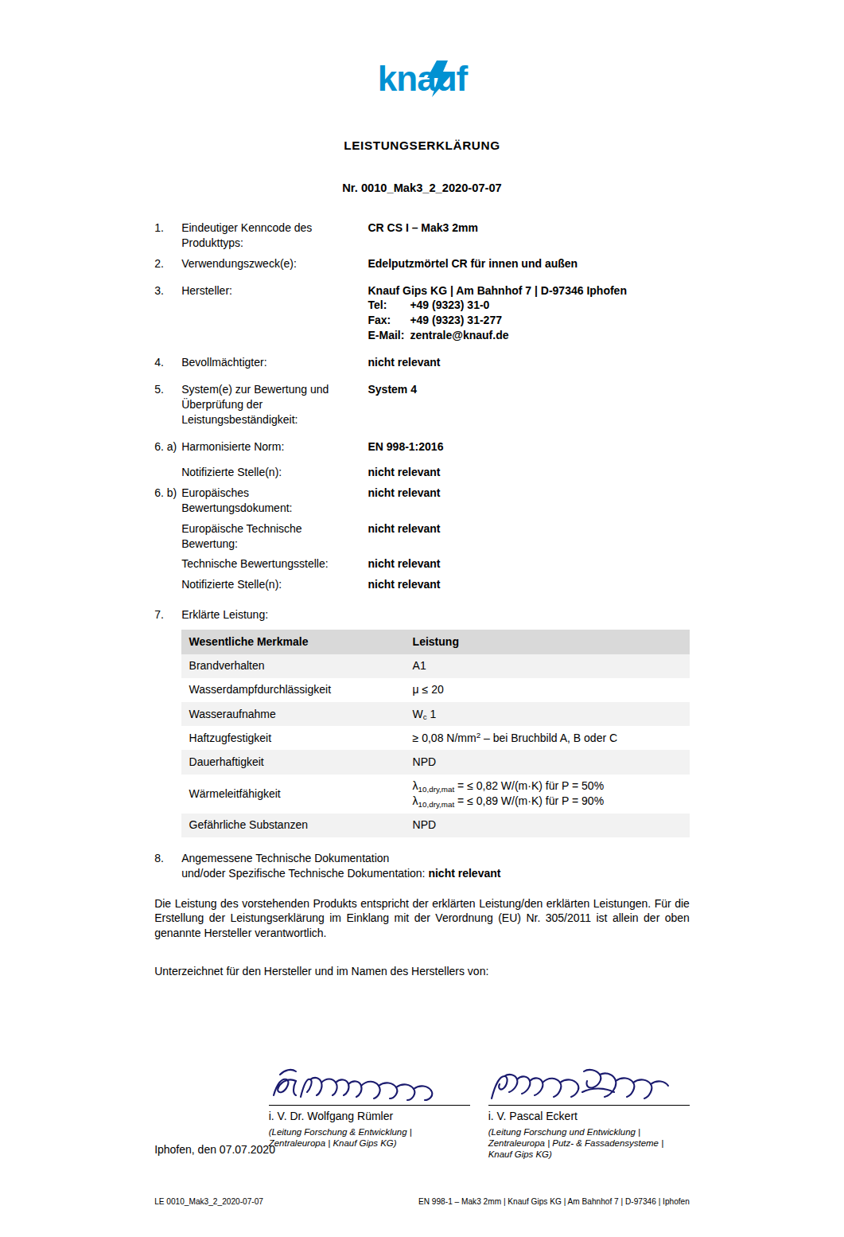knauf
LEISTUNGSERKLÄRUNG
Nr. 0010_Mak3_2_2020-07-07
| 1. | Eindeutiger Kenncode des Produkttyps: | CR CS I – Mak3 2mm |
| 2. | Verwendungszweck(e): | Edelputzmörtel CR für innen und außen |
| 3. | Hersteller: | Knauf Gips KG / Am Bahnhof 7 / D-97346 Iphofen / Tel: / +49 (9323) 31-0 / / Fax: / +49 (9323) 31-277 / / E-Mail: / zentrale@knauf.de / |
| 4. | Bevollmächtigter: | nicht relevant |
| 5. | System(e) zur Bewertung und Überprüfung der Leistungsbeständigkeit: | System 4 |
| 6. a) | Harmonisierte Norm: | EN 998-1:2016 |
| | Notifizierte Stelle(n): | nicht relevant |
| 6. b) | Europäisches Bewertungsdokument: | nicht relevant |
| | Europäische Technische Bewertung: | nicht relevant |
| | Technische Bewertungsstelle: | nicht relevant |
| | Notifizierte Stelle(n): | nicht relevant |
| 7. | Erklärte Leistung: |
| Wesentliche Merkmale | Leistung |
| --- | --- |
| Brandverhalten | A1 |
| Wasserdampfdurchlässigkeit | μ ≤ 20 |
| Wasseraufnahme | W c 1 |
| Haftzugfestigkeit | ≥ 0,08 N/mm 2 – bei Bruchbild A, B oder C |
| Dauerhaftigkeit | NPD |
| Wärmeleitfähigkeit | λ 10,dry,mat = ≤ 0,82 W/(m·K) für P = 50% λ 10,dry,mat = ≤ 0,89 W/(m·K) für P = 90% |
| Gefährliche Substanzen | NPD |
8. Angemessene Technische Dokumentation
und/oder Spezifische Technische Dokumentation: nicht relevant
Die Leistung des vorstehenden Produkts entspricht der erklärten Leistung/den erklärten Leistungen. Für die Erstellung der Leistungserklärung im Einklang mit der Verordnung (EU) Nr. 305/2011 ist allein der oben genannte Hersteller verantwortlich.
Unterzeichnet für den Hersteller und im Namen des Herstellers von:
Iphofen, den 07.07.2020
i. V. Dr. Wolfgang Rümler
(Leitung Forschung & Entwicklung | Zentraleuropa | Knauf Gips KG)
i. V. Pascal Eckert
(Leitung Forschung und Entwicklung | Zentraleuropa | Putz- & Fassadensysteme | Knauf Gips KG)
LE 0010_Mak3_2_2020-07-07
EN 998-1 – Mak3 2mm | Knauf Gips KG | Am Bahnhof 7 | D-97346 | Iphofen